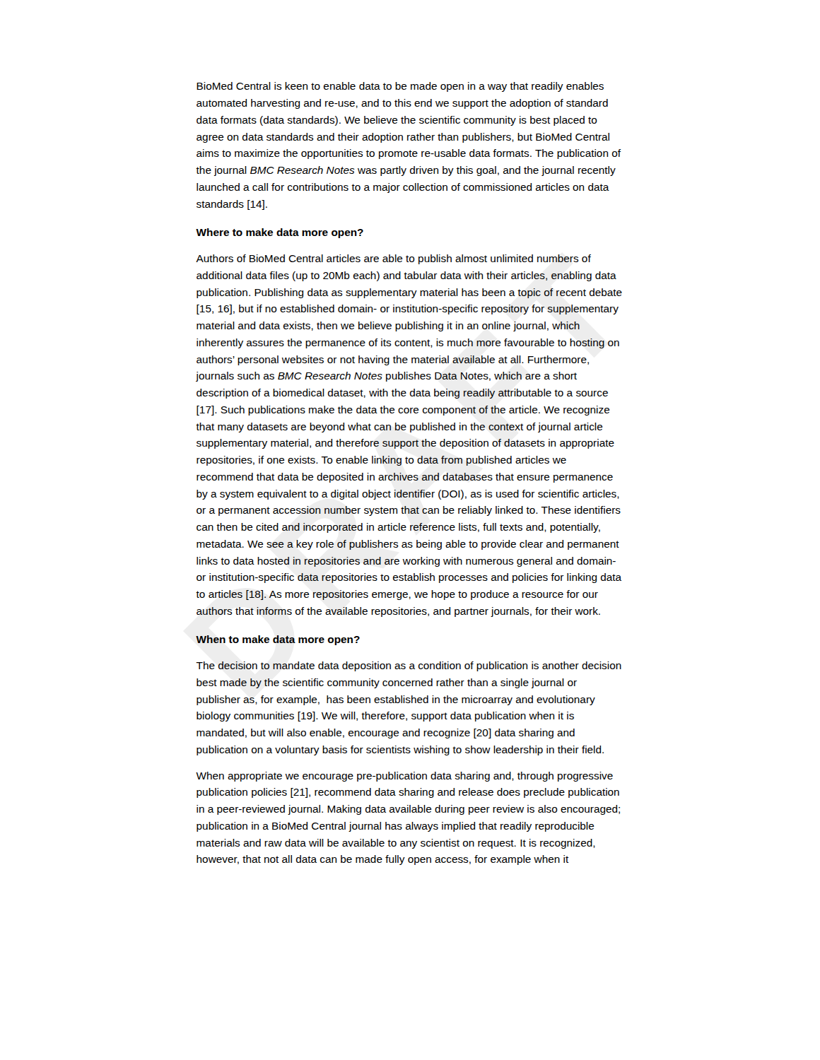DRAFT
BioMed Central is keen to enable data to be made open in a way that readily enables automated harvesting and re-use, and to this end we support the adoption of standard data formats (data standards). We believe the scientific community is best placed to agree on data standards and their adoption rather than publishers, but BioMed Central aims to maximize the opportunities to promote re-usable data formats. The publication of the journal BMC Research Notes was partly driven by this goal, and the journal recently launched a call for contributions to a major collection of commissioned articles on data standards [14].
Where to make data more open?
Authors of BioMed Central articles are able to publish almost unlimited numbers of additional data files (up to 20Mb each) and tabular data with their articles, enabling data publication. Publishing data as supplementary material has been a topic of recent debate [15, 16], but if no established domain- or institution-specific repository for supplementary material and data exists, then we believe publishing it in an online journal, which inherently assures the permanence of its content, is much more favourable to hosting on authors’ personal websites or not having the material available at all. Furthermore, journals such as BMC Research Notes publishes Data Notes, which are a short description of a biomedical dataset, with the data being readily attributable to a source [17]. Such publications make the data the core component of the article. We recognize that many datasets are beyond what can be published in the context of journal article supplementary material, and therefore support the deposition of datasets in appropriate repositories, if one exists. To enable linking to data from published articles we recommend that data be deposited in archives and databases that ensure permanence by a system equivalent to a digital object identifier (DOI), as is used for scientific articles, or a permanent accession number system that can be reliably linked to. These identifiers can then be cited and incorporated in article reference lists, full texts and, potentially, metadata. We see a key role of publishers as being able to provide clear and permanent links to data hosted in repositories and are working with numerous general and domain- or institution-specific data repositories to establish processes and policies for linking data to articles [18]. As more repositories emerge, we hope to produce a resource for our authors that informs of the available repositories, and partner journals, for their work.
When to make data more open?
The decision to mandate data deposition as a condition of publication is another decision best made by the scientific community concerned rather than a single journal or publisher as, for example, has been established in the microarray and evolutionary biology communities [19]. We will, therefore, support data publication when it is mandated, but will also enable, encourage and recognize [20] data sharing and publication on a voluntary basis for scientists wishing to show leadership in their field.
When appropriate we encourage pre-publication data sharing and, through progressive publication policies [21], recommend data sharing and release does preclude publication in a peer-reviewed journal. Making data available during peer review is also encouraged; publication in a BioMed Central journal has always implied that readily reproducible materials and raw data will be available to any scientist on request. It is recognized, however, that not all data can be made fully open access, for example when it